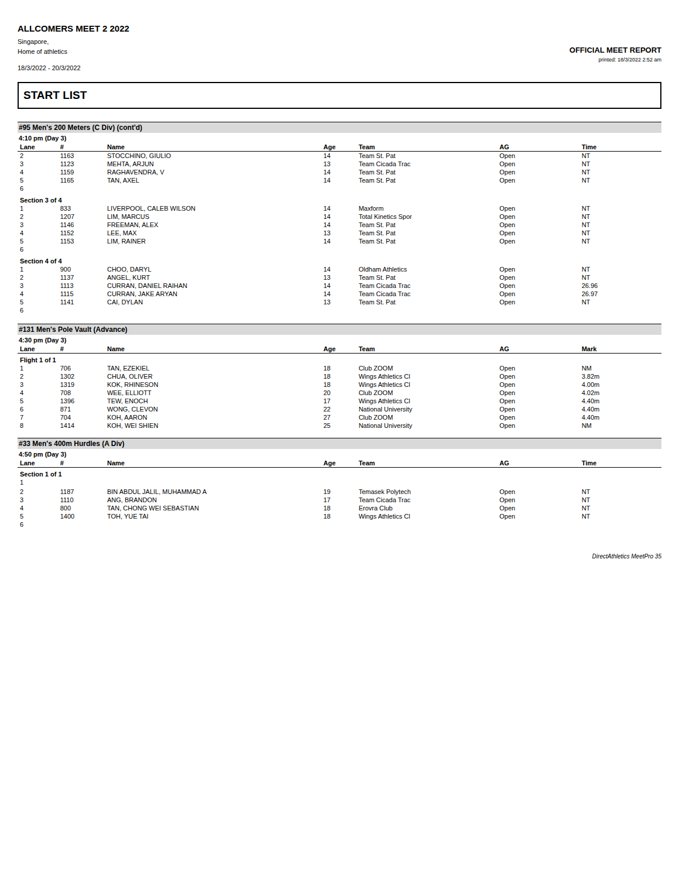ALLCOMERS MEET 2 2022
Singapore,
Home of athletics
18/3/2022 - 20/3/2022
OFFICIAL MEET REPORT
printed: 18/3/2022 2:52 am
START LIST
#95 Men's 200 Meters (C Div) (cont'd)
4:10 pm (Day 3)
| Lane | # | Name | Age | Team | AG | Time |
| --- | --- | --- | --- | --- | --- | --- |
| 2 | 1163 | STOCCHINO, GIULIO | 14 | Team St. Pat | Open | NT |
| 3 | 1123 | MEHTA, ARJUN | 13 | Team Cicada Trac | Open | NT |
| 4 | 1159 | RAGHAVENDRA, V | 14 | Team St. Pat | Open | NT |
| 5 | 1165 | TAN, AXEL | 14 | Team St. Pat | Open | NT |
| 6 | | | | | | |
| Section 3 of 4 |
| 1 | 833 | LIVERPOOL, CALEB WILSON | 14 | Maxform | Open | NT |
| 2 | 1207 | LIM, MARCUS | 14 | Total Kinetics Spor | Open | NT |
| 3 | 1146 | FREEMAN, ALEX | 14 | Team St. Pat | Open | NT |
| 4 | 1152 | LEE, MAX | 13 | Team St. Pat | Open | NT |
| 5 | 1153 | LIM, RAINER | 14 | Team St. Pat | Open | NT |
| 6 | | | | | | |
| Section 4 of 4 |
| 1 | 900 | CHOO, DARYL | 14 | Oldham Athletics | Open | NT |
| 2 | 1137 | ANGEL, KURT | 13 | Team St. Pat | Open | NT |
| 3 | 1113 | CURRAN, DANIEL RAIHAN | 14 | Team Cicada Trac | Open | 26.96 |
| 4 | 1115 | CURRAN, JAKE ARYAN | 14 | Team Cicada Trac | Open | 26.97 |
| 5 | 1141 | CAI, DYLAN | 13 | Team St. Pat | Open | NT |
| 6 | | | | | | |
#131 Men's Pole Vault (Advance)
4:30 pm (Day 3)
| Lane | # | Name | Age | Team | AG | Mark |
| --- | --- | --- | --- | --- | --- | --- |
| Flight 1 of 1 |
| 1 | 706 | TAN, EZEKIEL | 18 | Club ZOOM | Open | NM |
| 2 | 1302 | CHUA, OLIVER | 18 | Wings Athletics Cl | Open | 3.82m |
| 3 | 1319 | KOK, RHINESON | 18 | Wings Athletics Cl | Open | 4.00m |
| 4 | 708 | WEE, ELLIOTT | 20 | Club ZOOM | Open | 4.02m |
| 5 | 1396 | TEW, ENOCH | 17 | Wings Athletics Cl | Open | 4.40m |
| 6 | 871 | WONG, CLEVON | 22 | National University | Open | 4.40m |
| 7 | 704 | KOH, AARON | 27 | Club ZOOM | Open | 4.40m |
| 8 | 1414 | KOH, WEI SHIEN | 25 | National University | Open | NM |
#33 Men's 400m Hurdles (A Div)
4:50 pm (Day 3)
| Lane | # | Name | Age | Team | AG | Time |
| --- | --- | --- | --- | --- | --- | --- |
| Section 1 of 1 |
| 1 | | | | | | |
| 2 | 1187 | BIN ABDUL JALIL, MUHAMMAD A | 19 | Temasek Polytech | Open | NT |
| 3 | 1110 | ANG, BRANDON | 17 | Team Cicada Trac | Open | NT |
| 4 | 800 | TAN, CHONG WEI SEBASTIAN | 18 | Erovra Club | Open | NT |
| 5 | 1400 | TOH, YUE TAI | 18 | Wings Athletics Cl | Open | NT |
| 6 | | | | | | |
DirectAthletics MeetPro 35